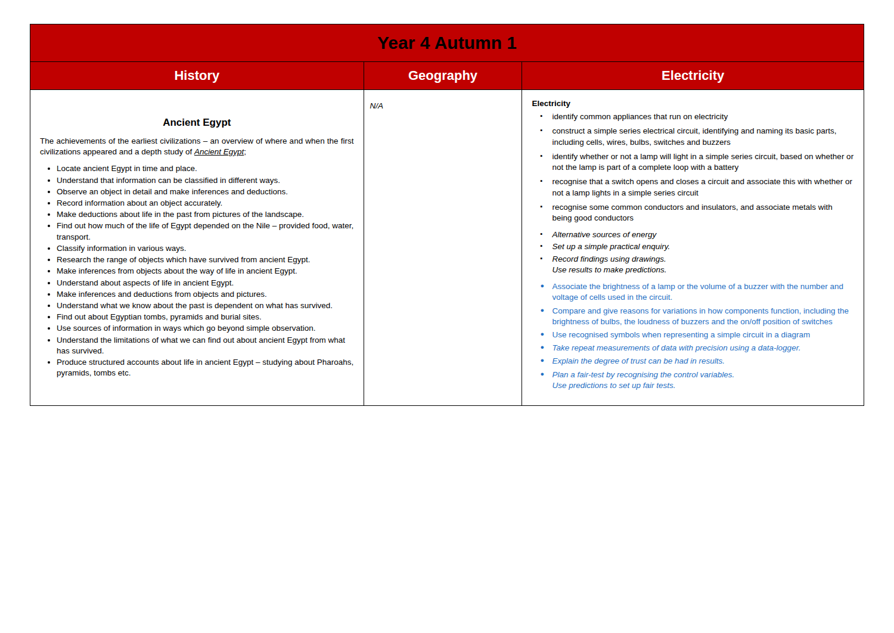| Year 4 Autumn 1 |
| --- |
| History | Geography | Electricity |
| Ancient Egypt The achievements of the earliest civilizations – an overview of where and when the first civilizations appeared and a depth study of Ancient Egypt ; Locate ancient Egypt in time and place. Understand that information can be classified in different ways. Observe an object in detail and make inferences and deductions. Record information about an object accurately. Make deductions about life in the past from pictures of the landscape. Find out how much of the life of Egypt depended on the Nile – provided food, water, transport. Classify information in various ways. Research the range of objects which have survived from ancient Egypt. Make inferences from objects about the way of life in ancient Egypt. Understand about aspects of life in ancient Egypt. Make inferences and deductions from objects and pictures. Understand what we know about the past is dependent on what has survived. Find out about Egyptian tombs, pyramids and burial sites. Use sources of information in ways which go beyond simple observation. Understand the limitations of what we can find out about ancient Egypt from what has survived. Produce structured accounts about life in ancient Egypt – studying about Pharoahs, pyramids, tombs etc. | N/A | Electricity identify common appliances that run on electricity construct a simple series electrical circuit, identifying and naming its basic parts, including cells, wires, bulbs, switches and buzzers identify whether or not a lamp will light in a simple series circuit, based on whether or not the lamp is part of a complete loop with a battery recognise that a switch opens and closes a circuit and associate this with whether or not a lamp lights in a simple series circuit recognise some common conductors and insulators, and associate metals with being good conductors Alternative sources of energy Set up a simple practical enquiry. Record findings using drawings. Use results to make predictions. Associate the brightness of a lamp or the volume of a buzzer with the number and voltage of cells used in the circuit. Compare and give reasons for variations in how components function, including the brightness of bulbs, the loudness of buzzers and the on/off position of switches Use recognised symbols when representing a simple circuit in a diagram Take repeat measurements of data with precision using a data-logger. Explain the degree of trust can be had in results. Plan a fair-test by recognising the control variables. Use predictions to set up fair tests. |